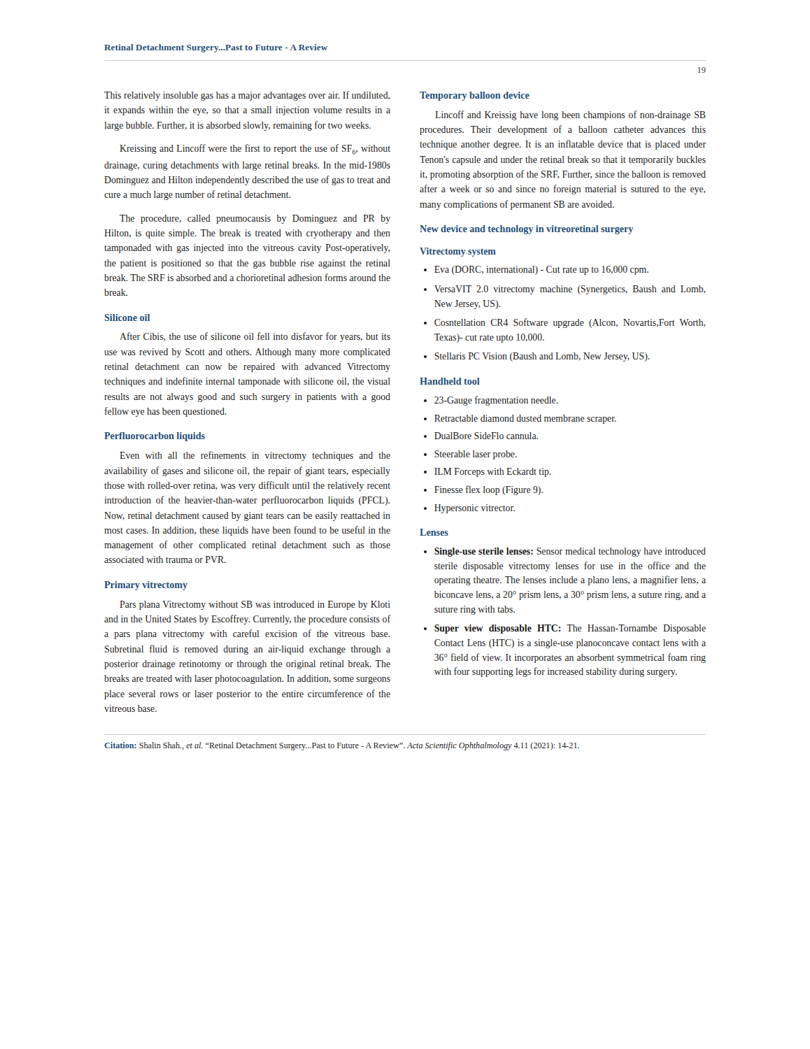Retinal Detachment Surgery...Past to Future - A Review
19
This relatively insoluble gas has a major advantages over air. If undiluted, it expands within the eye, so that a small injection volume results in a large bubble. Further, it is absorbed slowly, remaining for two weeks.
Kreissing and Lincoff were the first to report the use of SF6, without drainage, curing detachments with large retinal breaks. In the mid-1980s Dominguez and Hilton independently described the use of gas to treat and cure a much large number of retinal detachment.
The procedure, called pneumocausis by Dominguez and PR by Hilton, is quite simple. The break is treated with cryotherapy and then tamponaded with gas injected into the vitreous cavity Post-operatively, the patient is positioned so that the gas bubble rise against the retinal break. The SRF is absorbed and a chorioretinal adhesion forms around the break.
Silicone oil
After Cibis, the use of silicone oil fell into disfavor for years, but its use was revived by Scott and others. Although many more complicated retinal detachment can now be repaired with advanced Vitrectomy techniques and indefinite internal tamponade with silicone oil, the visual results are not always good and such surgery in patients with a good fellow eye has been questioned.
Perfluorocarbon liquids
Even with all the refinements in vitrectomy techniques and the availability of gases and silicone oil, the repair of giant tears, especially those with rolled-over retina, was very difficult until the relatively recent introduction of the heavier-than-water perfluorocarbon liquids (PFCL). Now, retinal detachment caused by giant tears can be easily reattached in most cases. In addition, these liquids have been found to be useful in the management of other complicated retinal detachment such as those associated with trauma or PVR.
Primary vitrectomy
Pars plana Vitrectomy without SB was introduced in Europe by Kloti and in the United States by Escoffrey. Currently, the procedure consists of a pars plana vitrectomy with careful excision of the vitreous base. Subretinal fluid is removed during an air-liquid exchange through a posterior drainage retinotomy or through the original retinal break. The breaks are treated with laser photocoagulation. In addition, some surgeons place several rows or laser posterior to the entire circumference of the vitreous base.
Temporary balloon device
Lincoff and Kreissig have long been champions of non-drainage SB procedures. Their development of a balloon catheter advances this technique another degree. It is an inflatable device that is placed under Tenon's capsule and under the retinal break so that it temporarily buckles it, promoting absorption of the SRF, Further, since the balloon is removed after a week or so and since no foreign material is sutured to the eye, many complications of permanent SB are avoided.
New device and technology in vitreoretinal surgery
Vitrectomy system
Eva (DORC, international) - Cut rate up to 16,000 cpm.
VersaVIT 2.0 vitrectomy machine (Synergetics, Baush and Lomb, New Jersey, US).
Cosntellation CR4 Software upgrade (Alcon, Novartis,Fort Worth, Texas)- cut rate upto 10,000.
Stellaris PC Vision (Baush and Lomb, New Jersey, US).
Handheld tool
23-Gauge fragmentation needle.
Retractable diamond dusted membrane scraper.
DualBore SideFlo cannula.
Steerable laser probe.
ILM Forceps with Eckardt tip.
Finesse flex loop (Figure 9).
Hypersonic vitrector.
Lenses
Single-use sterile lenses: Sensor medical technology have introduced sterile disposable vitrectomy lenses for use in the office and the operating theatre. The lenses include a plano lens, a magnifier lens, a biconcave lens, a 20° prism lens, a 30° prism lens, a suture ring, and a suture ring with tabs.
Super view disposable HTC: The Hassan-Tornambe Disposable Contact Lens (HTC) is a single-use planoconcave contact lens with a 36° field of view. It incorporates an absorbent symmetrical foam ring with four supporting legs for increased stability during surgery.
Citation: Shalin Shah., et al. “Retinal Detachment Surgery...Past to Future - A Review”. Acta Scientific Ophthalmology 4.11 (2021): 14-21.